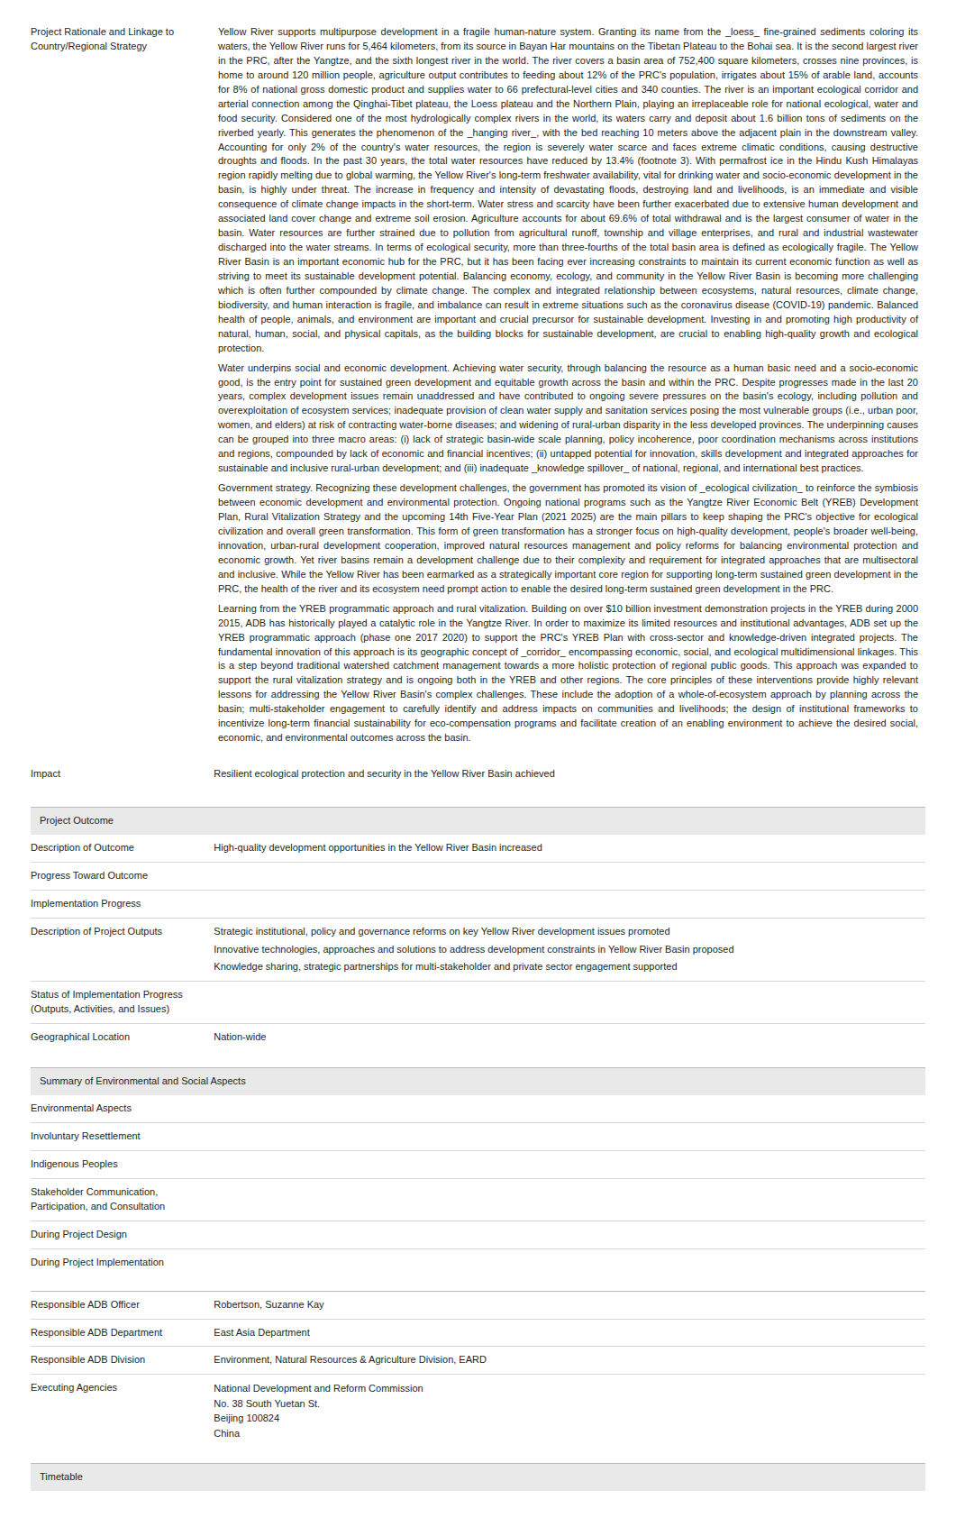| Project Rationale and Linkage to Country/Regional Strategy | Yellow River supports multipurpose development in a fragile human-nature system. Granting its name from the _loess_ fine-grained sediments coloring its waters, the Yellow River runs for 5,464 kilometers, from its source in Bayan Har mountains on the Tibetan Plateau to the Bohai sea. It is the second largest river in the PRC, after the Yangtze, and the sixth longest river in the world. The river covers a basin area of 752,400 square kilometers, crosses nine provinces, is home to around 120 million people, agriculture output contributes to feeding about 12% of the PRC's population, irrigates about 15% of arable land, accounts for 8% of national gross domestic product and supplies water to 66 prefectural-level cities and 340 counties. The river is an important ecological corridor and arterial connection among the Qinghai-Tibet plateau, the Loess plateau and the Northern Plain, playing an irreplaceable role for national ecological, water and food security. Considered one of the most hydrologically complex rivers in the world, its waters carry and deposit about 1.6 billion tons of sediments on the riverbed yearly. This generates the phenomenon of the _hanging river_, with the bed reaching 10 meters above the adjacent plain in the downstream valley. Accounting for only 2% of the country's water resources, the region is severely water scarce and faces extreme climatic conditions, causing destructive droughts and floods. In the past 30 years, the total water resources have reduced by 13.4% (footnote 3). With permafrost ice in the Hindu Kush Himalayas region rapidly melting due to global warming, the Yellow River's long-term freshwater availability, vital for drinking water and socio-economic development in the basin, is highly under threat. The increase in frequency and intensity of devastating floods, destroying land and livelihoods, is an immediate and visible consequence of climate change impacts in the short-term. Water stress and scarcity have been further exacerbated due to extensive human development and associated land cover change and extreme soil erosion. Agriculture accounts for about 69.6% of total withdrawal and is the largest consumer of water in the basin. Water resources are further strained due to pollution from agricultural runoff, township and village enterprises, and rural and industrial wastewater discharged into the water streams. In terms of ecological security, more than three-fourths of the total basin area is defined as ecologically fragile. The Yellow River Basin is an important economic hub for the PRC, but it has been facing ever increasing constraints to maintain its current economic function as well as striving to meet its sustainable development potential. Balancing economy, ecology, and community in the Yellow River Basin is becoming more challenging which is often further compounded by climate change. The complex and integrated relationship between ecosystems, natural resources, climate change, biodiversity, and human interaction is fragile, and imbalance can result in extreme situations such as the coronavirus disease (COVID-19) pandemic. Balanced health of people, animals, and environment are important and crucial precursor for sustainable development. Investing in and promoting high productivity of natural, human, social, and physical capitals, as the building blocks for sustainable development, are crucial to enabling high-quality growth and ecological protection. Water underpins social and economic development. Achieving water security, through balancing the resource as a human basic need and a socio-economic good, is the entry point for sustained green development and equitable growth across the basin and within the PRC. Despite progresses made in the last 20 years, complex development issues remain unaddressed and have contributed to ongoing severe pressures on the basin's ecology, including pollution and overexploitation of ecosystem services; inadequate provision of clean water supply and sanitation services posing the most vulnerable groups (i.e., urban poor, women, and elders) at risk of contracting water-borne diseases; and widening of rural-urban disparity in the less developed provinces. The underpinning causes can be grouped into three macro areas: (i) lack of strategic basin-wide scale planning, policy incoherence, poor coordination mechanisms across institutions and regions, compounded by lack of economic and financial incentives; (ii) untapped potential for innovation, skills development and integrated approaches for sustainable and inclusive rural-urban development; and (iii) inadequate _knowledge spillover_ of national, regional, and international best practices. Government strategy. Recognizing these development challenges, the government has promoted its vision of _ecological civilization_ to reinforce the symbiosis between economic development and environmental protection. Ongoing national programs such as the Yangtze River Economic Belt (YREB) Development Plan, Rural Vitalization Strategy and the upcoming 14th Five-Year Plan (2021 2025) are the main pillars to keep shaping the PRC's objective for ecological civilization and overall green transformation. This form of green transformation has a stronger focus on high-quality development, people's broader well-being, innovation, urban-rural development cooperation, improved natural resources management and policy reforms for balancing environmental protection and economic growth. Yet river basins remain a development challenge due to their complexity and requirement for integrated approaches that are multisectoral and inclusive. While the Yellow River has been earmarked as a strategically important core region for supporting long-term sustained green development in the PRC, the health of the river and its ecosystem need prompt action to enable the desired long-term sustained green development in the PRC. Learning from the YREB programmatic approach and rural vitalization. Building on over $10 billion investment demonstration projects in the YREB during 2000 2015, ADB has historically played a catalytic role in the Yangtze River. In order to maximize its limited resources and institutional advantages, ADB set up the YREB programmatic approach (phase one 2017 2020) to support the PRC's YREB Plan with cross-sector and knowledge-driven integrated projects. The fundamental innovation of this approach is its geographic concept of _corridor_ encompassing economic, social, and ecological multidimensional linkages. This is a step beyond traditional watershed catchment management towards a more holistic protection of regional public goods. This approach was expanded to support the rural vitalization strategy and is ongoing both in the YREB and other regions. The core principles of these interventions provide highly relevant lessons for addressing the Yellow River Basin's complex challenges. These include the adoption of a whole-of-ecosystem approach by planning across the basin; multi-stakeholder engagement to carefully identify and address impacts on communities and livelihoods; the design of institutional frameworks to incentivize long-term financial sustainability for eco-compensation programs and facilitate creation of an enabling environment to achieve the desired social, economic, and environmental outcomes across the basin. |
| Impact | Resilient ecological protection and security in the Yellow River Basin achieved |
Project Outcome
| Description of Outcome | High-quality development opportunities in the Yellow River Basin increased |
| Progress Toward Outcome | |
| Implementation Progress | |
| Description of Project Outputs | Strategic institutional, policy and governance reforms on key Yellow River development issues promoted Innovative technologies, approaches and solutions to address development constraints in Yellow River Basin proposed Knowledge sharing, strategic partnerships for multi-stakeholder and private sector engagement supported |
| Status of Implementation Progress (Outputs, Activities, and Issues) | |
| Geographical Location | Nation-wide |
Summary of Environmental and Social Aspects
| Environmental Aspects | |
| Involuntary Resettlement | |
| Indigenous Peoples | |
| Stakeholder Communication, Participation, and Consultation | |
| During Project Design | |
| During Project Implementation | |
| Responsible ADB Officer | Robertson, Suzanne Kay |
| Responsible ADB Department | East Asia Department |
| Responsible ADB Division | Environment, Natural Resources & Agriculture Division, EARD |
| Executing Agencies | National Development and Reform Commission No. 38 South Yuetan St. Beijing 100824 China |
Timetable